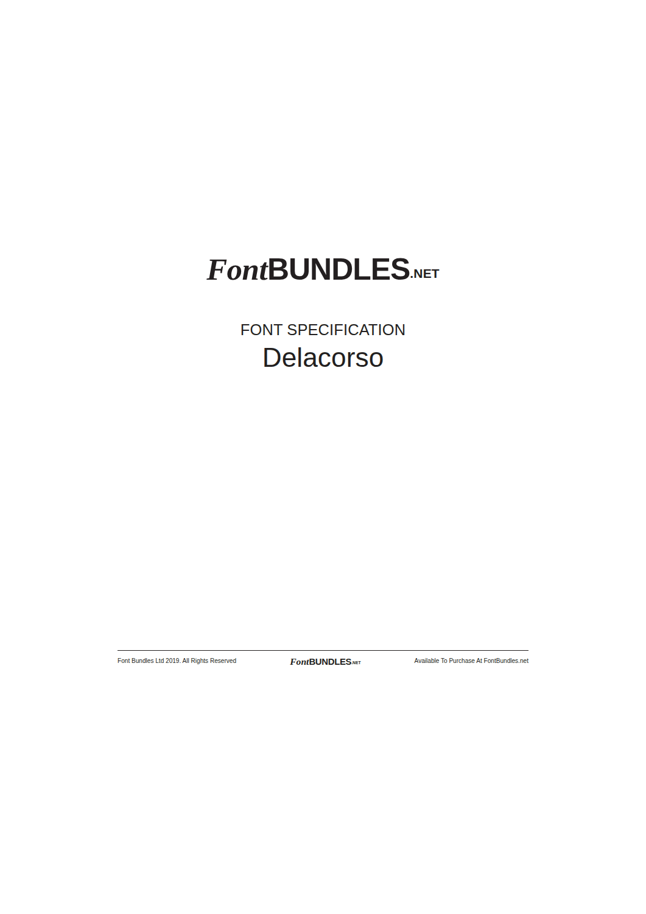Font BUNDLES.NET
FONT SPECIFICATION
Delacorso
Font Bundles Ltd 2019. All Rights Reserved
Font BUNDLES.NET
Available To Purchase At FontBundles.net